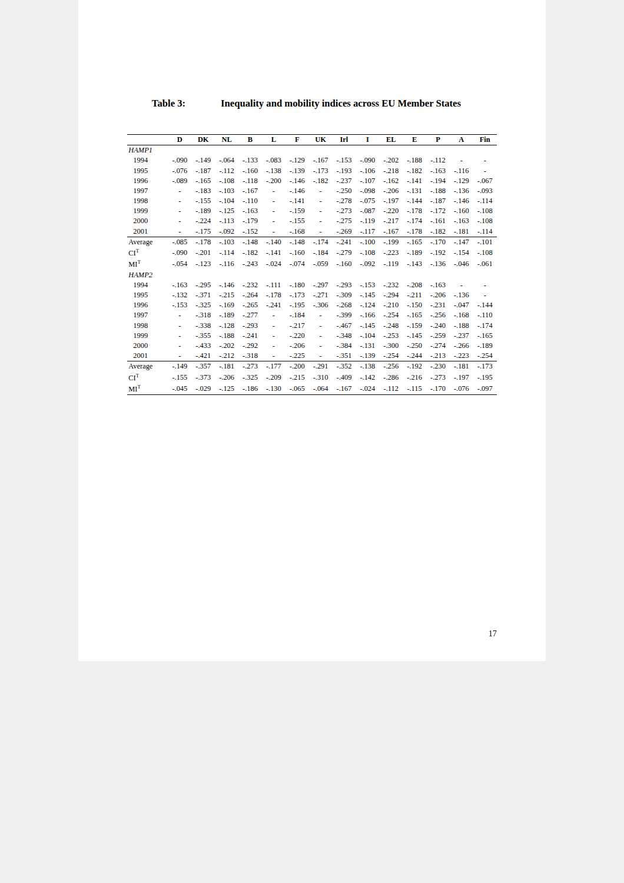Table 3: Inequality and mobility indices across EU Member States
| | D | DK | NL | B | L | F | UK | Irl | I | EL | E | P | A | Fin |
| --- | --- | --- | --- | --- | --- | --- | --- | --- | --- | --- | --- | --- | --- | --- |
| HAMP1 | |
| 1994 | -.090 | -.149 | -.064 | -.133 | -.083 | -.129 | -.167 | -.153 | -.090 | -.202 | -.188 | -.112 | - | - |
| 1995 | -.076 | -.187 | -.112 | -.160 | -.138 | -.139 | -.173 | -.193 | -.106 | -.218 | -.182 | -.163 | -.116 | - |
| 1996 | -.089 | -.165 | -.108 | -.118 | -.200 | -.146 | -.182 | -.237 | -.107 | -.162 | -.141 | -.194 | -.129 | -.067 |
| 1997 | - | -.183 | -.103 | -.167 | - | -.146 | - | -.250 | -.098 | -.206 | -.131 | -.188 | -.136 | -.093 |
| 1998 | - | -.155 | -.104 | -.110 | - | -.141 | - | -.278 | -.075 | -.197 | -.144 | -.187 | -.146 | -.114 |
| 1999 | - | -.189 | -.125 | -.163 | - | -.159 | - | -.273 | -.087 | -.220 | -.178 | -.172 | -.160 | -.108 |
| 2000 | - | -.224 | -.113 | -.179 | - | -.155 | - | -.275 | -.119 | -.217 | -.174 | -.161 | -.163 | -.108 |
| 2001 | - | -.175 | -.092 | -.152 | - | -.168 | - | -.269 | -.117 | -.167 | -.178 | -.182 | -.181 | -.114 |
| Average | -.085 | -.178 | -.103 | -.148 | -.140 | -.148 | -.174 | -.241 | -.100 | -.199 | -.165 | -.170 | -.147 | -.101 |
| CI T | -.090 | -.201 | -.114 | -.182 | -.141 | -.160 | -.184 | -.279 | -.108 | -.223 | -.189 | -.192 | -.154 | -.108 |
| MI T | -.054 | -.123 | -.116 | -.243 | -.024 | -.074 | -.059 | -.160 | -.092 | -.119 | -.143 | -.136 | -.046 | -.061 |
| HAMP2 | |
| 1994 | -.163 | -.295 | -.146 | -.232 | -.111 | -.180 | -.297 | -.293 | -.153 | -.232 | -.208 | -.163 | - | - |
| 1995 | -.132 | -.371 | -.215 | -.264 | -.178 | -.173 | -.271 | -.309 | -.145 | -.294 | -.211 | -.206 | -.136 | - |
| 1996 | -.153 | -.325 | -.169 | -.265 | -.241 | -.195 | -.306 | -.268 | -.124 | -.210 | -.150 | -.231 | -.047 | -.144 |
| 1997 | - | -.318 | -.189 | -.277 | - | -.184 | - | -.399 | -.166 | -.254 | -.165 | -.256 | -.168 | -.110 |
| 1998 | - | -.338 | -.128 | -.293 | - | -.217 | - | -.467 | -.145 | -.248 | -.159 | -.240 | -.188 | -.174 |
| 1999 | - | -.355 | -.188 | -.241 | - | -.220 | - | -.348 | -.104 | -.253 | -.145 | -.259 | -.237 | -.165 |
| 2000 | - | -.433 | -.202 | -.292 | - | -.206 | - | -.384 | -.131 | -.300 | -.250 | -.274 | -.266 | -.189 |
| 2001 | - | -.421 | -.212 | -.318 | - | -.225 | - | -.351 | -.139 | -.254 | -.244 | -.213 | -.223 | -.254 |
| Average | -.149 | -.357 | -.181 | -.273 | -.177 | -.200 | -.291 | -.352 | -.138 | -.256 | -.192 | -.230 | -.181 | -.173 |
| CI T | -.155 | -.373 | -.206 | -.325 | -.209 | -.215 | -.310 | -.409 | -.142 | -.286 | -.216 | -.273 | -.197 | -.195 |
| MI T | -.045 | -.029 | -.125 | -.186 | -.130 | -.065 | -.064 | -.167 | -.024 | -.112 | -.115 | -.170 | -.076 | -.097 |
17